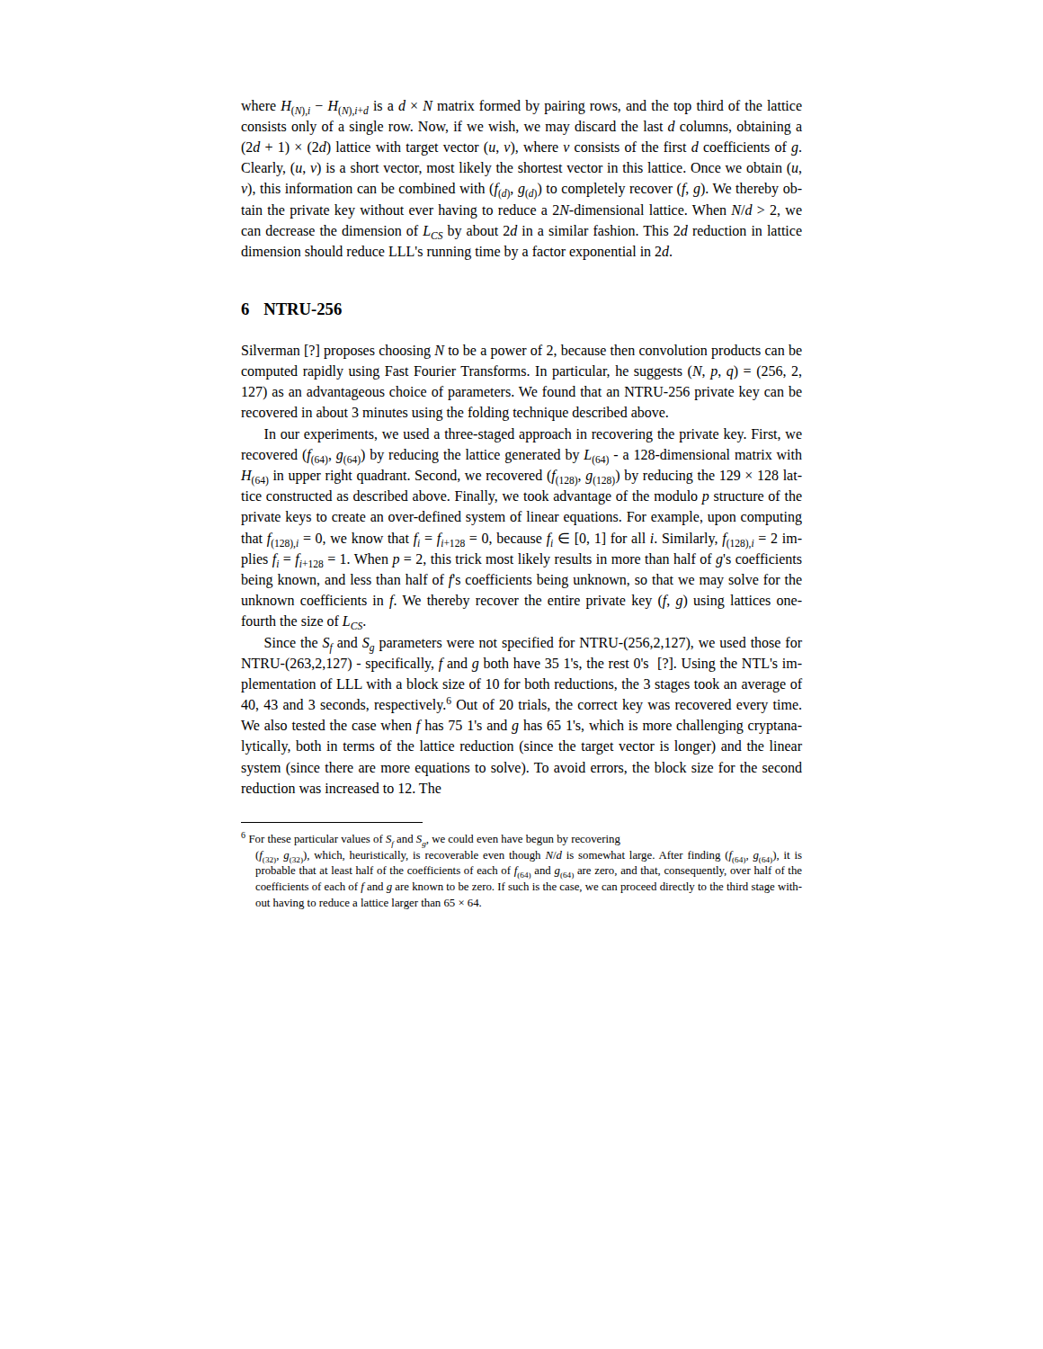where H(N),i − H(N),i+d is a d × N matrix formed by pairing rows, and the top third of the lattice consists only of a single row. Now, if we wish, we may discard the last d columns, obtaining a (2d + 1) × (2d) lattice with target vector (u, v), where v consists of the first d coefficients of g. Clearly, (u, v) is a short vector, most likely the shortest vector in this lattice. Once we obtain (u, v), this information can be combined with (f(d), g(d)) to completely recover (f, g). We thereby obtain the private key without ever having to reduce a 2N-dimensional lattice. When N/d > 2, we can decrease the dimension of LCS by about 2d in a similar fashion. This 2d reduction in lattice dimension should reduce LLL's running time by a factor exponential in 2d.
6 NTRU-256
Silverman [?] proposes choosing N to be a power of 2, because then convolution products can be computed rapidly using Fast Fourier Transforms. In particular, he suggests (N, p, q) = (256, 2, 127) as an advantageous choice of parameters. We found that an NTRU-256 private key can be recovered in about 3 minutes using the folding technique described above.
In our experiments, we used a three-staged approach in recovering the private key. First, we recovered (f(64), g(64)) by reducing the lattice generated by L(64) - a 128-dimensional matrix with H(64) in upper right quadrant. Second, we recovered (f(128), g(128)) by reducing the 129 × 128 lattice constructed as described above. Finally, we took advantage of the modulo p structure of the private keys to create an over-defined system of linear equations. For example, upon computing that f(128),i = 0, we know that fi = fi+128 = 0, because fi ∈ [0, 1] for all i. Similarly, f(128),i = 2 implies fi = fi+128 = 1. When p = 2, this trick most likely results in more than half of g's coefficients being known, and less than half of f's coefficients being unknown, so that we may solve for the unknown coefficients in f. We thereby recover the entire private key (f, g) using lattices one-fourth the size of LCS.
Since the Sf and Sg parameters were not specified for NTRU-(256,2,127), we used those for NTRU-(263,2,127) - specifically, f and g both have 35 1's, the rest 0's [?]. Using the NTL's implementation of LLL with a block size of 10 for both reductions, the 3 stages took an average of 40, 43 and 3 seconds, respectively.6 Out of 20 trials, the correct key was recovered every time. We also tested the case when f has 75 1's and g has 65 1's, which is more challenging cryptanalytically, both in terms of the lattice reduction (since the target vector is longer) and the linear system (since there are more equations to solve). To avoid errors, the block size for the second reduction was increased to 12. The
6 For these particular values of Sf and Sg, we could even have begun by recovering (f(32), g(32)), which, heuristically, is recoverable even though N/d is somewhat large. After finding (f(64), g(64)), it is probable that at least half of the coefficients of each of f(64) and g(64) are zero, and that, consequently, over half of the coefficients of each of f and g are known to be zero. If such is the case, we can proceed directly to the third stage without having to reduce a lattice larger than 65 × 64.